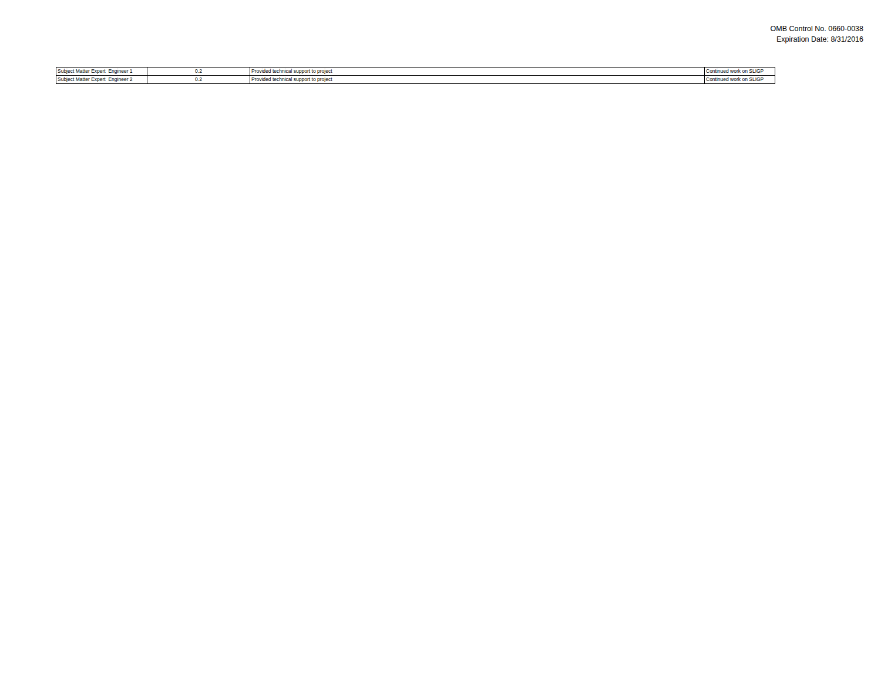OMB Control No. 0660-0038
Expiration Date: 8/31/2016
| Subject Matter Expert Engineer 1 | 0.2 | Provided technical support to project | Continued work on SLIGP |
| Subject Matter Expert Engineer 2 | 0.2 | Provided technical support to project | Continued work on SLIGP |